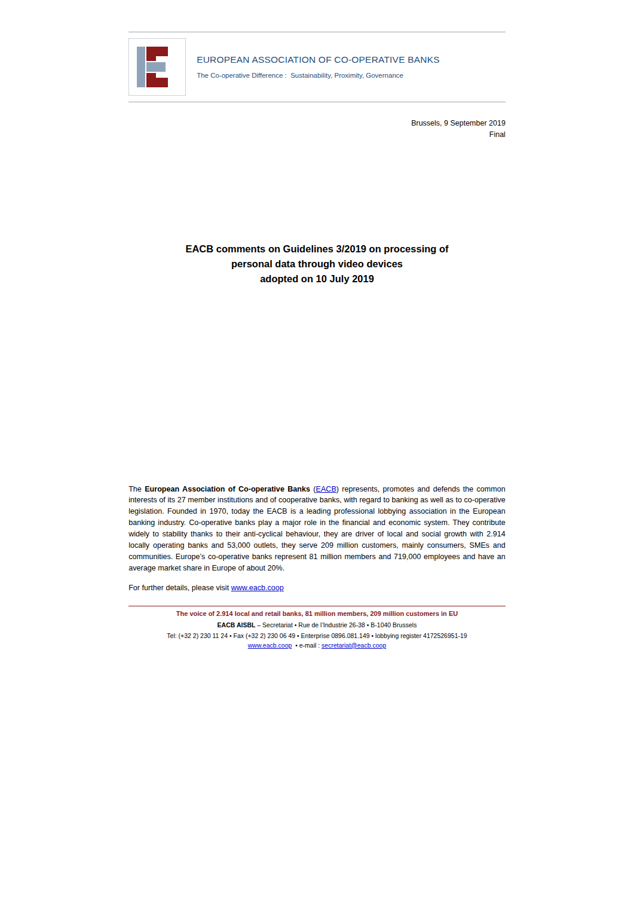EUROPEAN ASSOCIATION OF CO-OPERATIVE BANKS
The Co-operative Difference : Sustainability, Proximity, Governance
Brussels, 9 September 2019
Final
EACB comments on Guidelines 3/2019 on processing of
personal data through video devices
adopted on 10 July 2019
The European Association of Co-operative Banks (EACB) represents, promotes and defends the common interests of its 27 member institutions and of cooperative banks, with regard to banking as well as to co-operative legislation. Founded in 1970, today the EACB is a leading professional lobbying association in the European banking industry. Co-operative banks play a major role in the financial and economic system. They contribute widely to stability thanks to their anti-cyclical behaviour, they are driver of local and social growth with 2.914 locally operating banks and 53,000 outlets, they serve 209 million customers, mainly consumers, SMEs and communities. Europe’s co-operative banks represent 81 million members and 719,000 employees and have an average market share in Europe of about 20%.
For further details, please visit www.eacb.coop
The voice of 2.914 local and retail banks, 81 million members, 209 million customers in EU
EACB AISBL – Secretariat • Rue de l’Industrie 26-38 • B-1040 Brussels
Tel: (+32 2) 230 11 24 • Fax (+32 2) 230 06 49 • Enterprise 0896.081.149 • lobbying register 4172526951-19
www.eacb.coop • e-mail : secretariat@eacb.coop